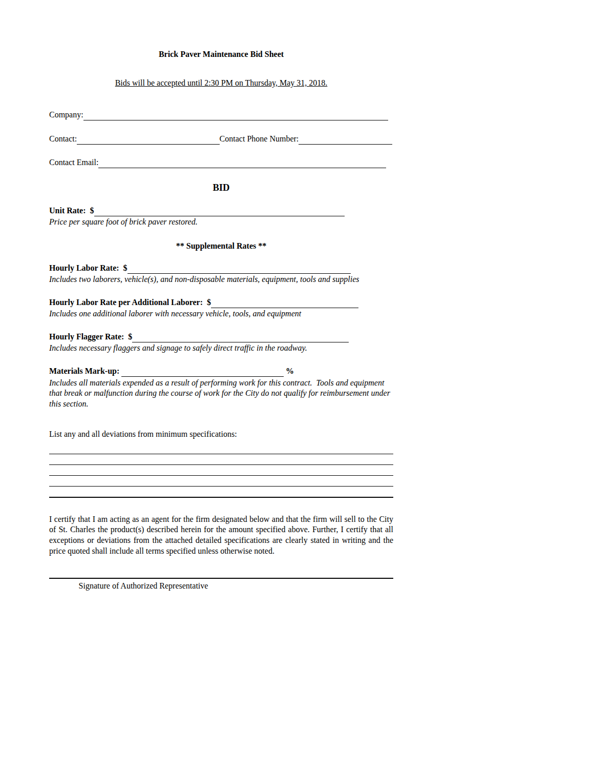Brick Paver Maintenance Bid Sheet
Bids will be accepted until 2:30 PM on Thursday, May 31, 2018.
Company:
Contact: Contact Phone Number:
Contact Email:
BID
Unit Rate: $
Price per square foot of brick paver restored.
** Supplemental Rates **
Hourly Labor Rate: $
Includes two laborers, vehicle(s), and non-disposable materials, equipment, tools and supplies
Hourly Labor Rate per Additional Laborer: $
Includes one additional laborer with necessary vehicle, tools, and equipment
Hourly Flagger Rate: $
Includes necessary flaggers and signage to safely direct traffic in the roadway.
Materials Mark-up: %
Includes all materials expended as a result of performing work for this contract. Tools and equipment that break or malfunction during the course of work for the City do not qualify for reimbursement under this section.
List any and all deviations from minimum specifications:
I certify that I am acting as an agent for the firm designated below and that the firm will sell to the City of St. Charles the product(s) described herein for the amount specified above. Further, I certify that all exceptions or deviations from the attached detailed specifications are clearly stated in writing and the price quoted shall include all terms specified unless otherwise noted.
Signature of Authorized Representative